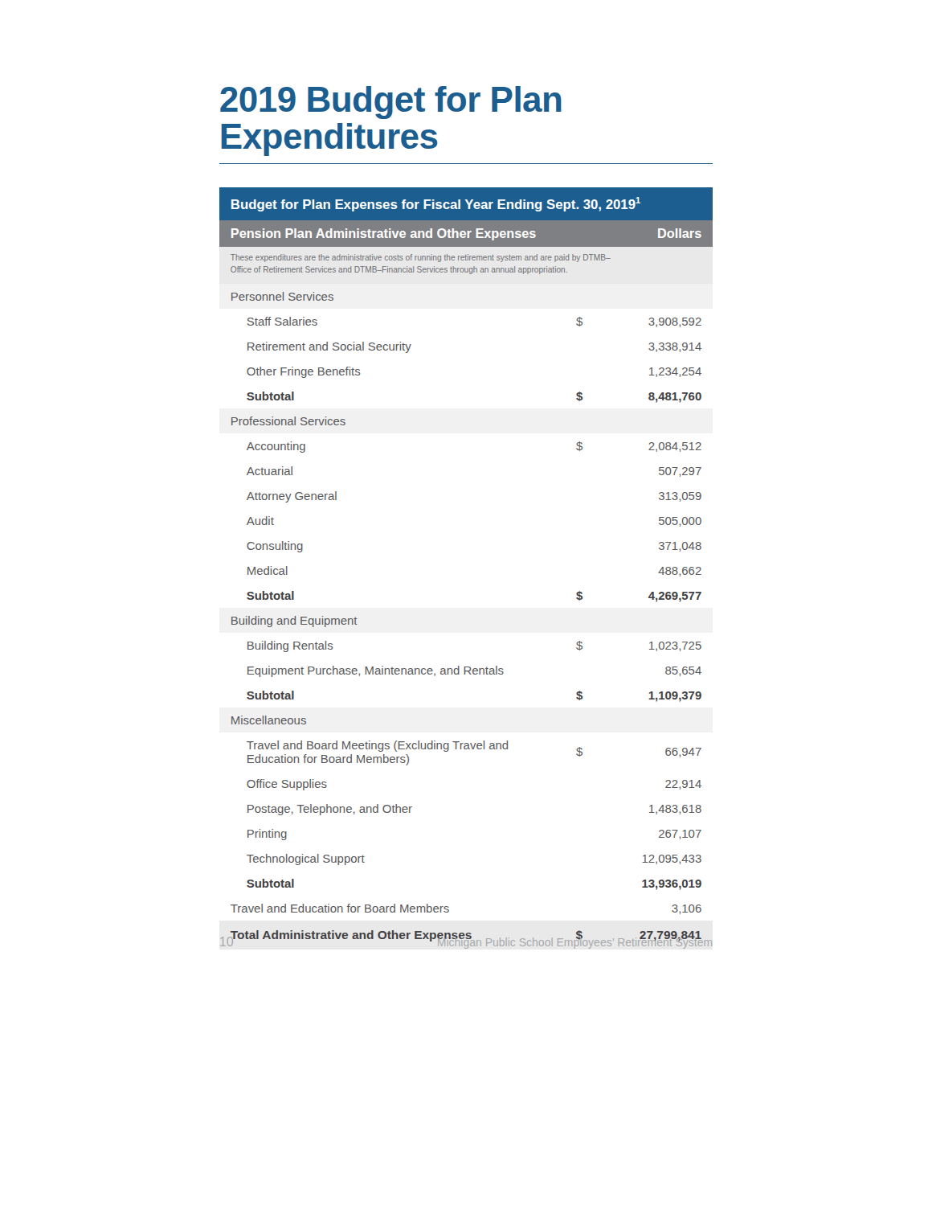2019 Budget for Plan Expenditures
Budget for Plan Expenses for Fiscal Year Ending Sept. 30, 2019 1
| Pension Plan Administrative and Other Expenses | Dollars |
| --- | --- |
| These expenditures are the administrative costs of running the retirement system and are paid by DTMB– Office of Retirement Services and DTMB–Financial Services through an annual appropriation. |
| Personnel Services |
| Staff Salaries | $ | 3,908,592 |
| Retirement and Social Security | | 3,338,914 |
| Other Fringe Benefits | | 1,234,254 |
| Subtotal | $ | 8,481,760 |
| Professional Services |
| Accounting | $ | 2,084,512 |
| Actuarial | | 507,297 |
| Attorney General | | 313,059 |
| Audit | | 505,000 |
| Consulting | | 371,048 |
| Medical | | 488,662 |
| Subtotal | $ | 4,269,577 |
| Building and Equipment |
| Building Rentals | $ | 1,023,725 |
| Equipment Purchase, Maintenance, and Rentals | | 85,654 |
| Subtotal | $ | 1,109,379 |
| Miscellaneous |
| Travel and Board Meetings (Excluding Travel and Education for Board Members) | $ | 66,947 |
| Office Supplies | | 22,914 |
| Postage, Telephone, and Other | | 1,483,618 |
| Printing | | 267,107 |
| Technological Support | | 12,095,433 |
| Subtotal | | 13,936,019 |
| Travel and Education for Board Members | | 3,106 |
| Total Administrative and Other Expenses | $ | 27,799,841 |
10 Michigan Public School Employees’ Retirement System